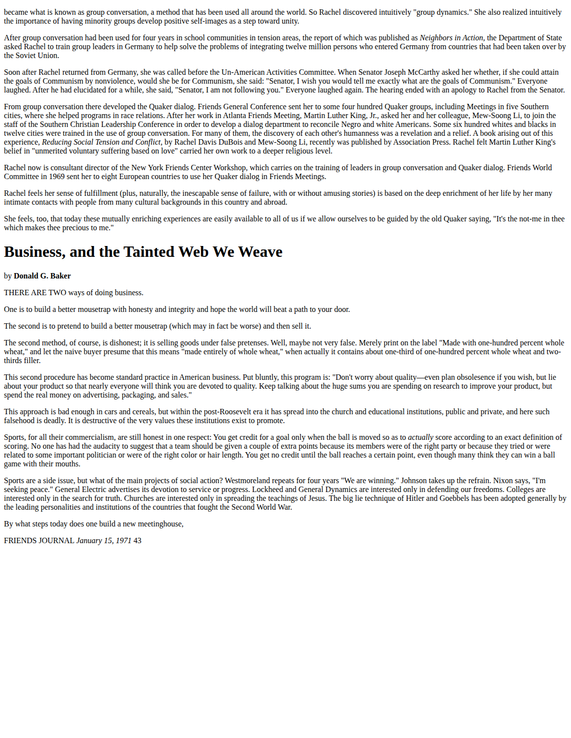became what is known as group conversation, a method that has been used all around the world. So Rachel discovered intuitively "group dynamics." She also realized intuitively the importance of having minority groups develop positive self-images as a step toward unity.
After group conversation had been used for four years in school communities in tension areas, the report of which was published as Neighbors in Action, the Department of State asked Rachel to train group leaders in Germany to help solve the problems of integrating twelve million persons who entered Germany from countries that had been taken over by the Soviet Union.
Soon after Rachel returned from Germany, she was called before the Un-American Activities Committee. When Senator Joseph McCarthy asked her whether, if she could attain the goals of Communism by nonviolence, would she be for Communism, she said: "Senator, I wish you would tell me exactly what are the goals of Communism." Everyone laughed. After he had elucidated for a while, she said, "Senator, I am not following you." Everyone laughed again. The hearing ended with an apology to Rachel from the Senator.
From group conversation there developed the Quaker dialog. Friends General Conference sent her to some four hundred Quaker groups, including Meetings in five Southern cities, where she helped programs in race relations. After her work in Atlanta Friends Meeting, Martin Luther King, Jr., asked her and her colleague, Mew-Soong Li, to join the staff of the Southern Christian Leadership Conference in order to develop a dialog department to reconcile Negro and white Americans. Some six hundred whites and blacks in twelve cities were trained in the use of group conversation. For many of them, the discovery of each other's humanness was a revelation and a relief. A book arising out of this experience, Reducing Social Tension and Conflict, by Rachel Davis DuBois and Mew-Soong Li, recently was published by Association Press. Rachel felt Martin Luther King's belief in "unmerited voluntary suffering based on love" carried her own work to a deeper religious level.
Rachel now is consultant director of the New York Friends Center Workshop, which carries on the training of leaders in group conversation and Quaker dialog. Friends World Committee in 1969 sent her to eight European countries to use her Quaker dialog in Friends Meetings.
Rachel feels her sense of fulfillment (plus, naturally, the inescapable sense of failure, with or without amusing stories) is based on the deep enrichment of her life by her many intimate contacts with people from many cultural backgrounds in this country and abroad.
She feels, too, that today these mutually enriching experiences are easily available to all of us if we allow ourselves to be guided by the old Quaker saying, "It's the not-me in thee which makes thee precious to me."
Business, and the Tainted Web We Weave
by Donald G. Baker
THERE ARE TWO ways of doing business.
One is to build a better mousetrap with honesty and integrity and hope the world will beat a path to your door.
The second is to pretend to build a better mousetrap (which may in fact be worse) and then sell it.
The second method, of course, is dishonest; it is selling goods under false pretenses. Well, maybe not very false. Merely print on the label "Made with one-hundred percent whole wheat," and let the naive buyer presume that this means "made entirely of whole wheat," when actually it contains about one-third of one-hundred percent whole wheat and two-thirds filler.
This second procedure has become standard practice in American business. Put bluntly, this program is: "Don't worry about quality—even plan obsolesence if you wish, but lie about your product so that nearly everyone will think you are devoted to quality. Keep talking about the huge sums you are spending on research to improve your product, but spend the real money on advertising, packaging, and sales."
This approach is bad enough in cars and cereals, but within the post-Roosevelt era it has spread into the church and educational institutions, public and private, and here such falsehood is deadly. It is destructive of the very values these institutions exist to promote.
Sports, for all their commercialism, are still honest in one respect: You get credit for a goal only when the ball is moved so as to actually score according to an exact definition of scoring. No one has had the audacity to suggest that a team should be given a couple of extra points because its members were of the right party or because they tried or were related to some important politician or were of the right color or hair length. You get no credit until the ball reaches a certain point, even though many think they can win a ball game with their mouths.
Sports are a side issue, but what of the main projects of social action? Westmoreland repeats for four years "We are winning." Johnson takes up the refrain. Nixon says, "I'm seeking peace." General Electric advertises its devotion to service or progress. Lockheed and General Dynamics are interested only in defending our freedoms. Colleges are interested only in the search for truth. Churches are interested only in spreading the teachings of Jesus. The big lie technique of Hitler and Goebbels has been adopted generally by the leading personalities and institutions of the countries that fought the Second World War.
By what steps today does one build a new meetinghouse,
FRIENDS JOURNAL January 15, 1971 43